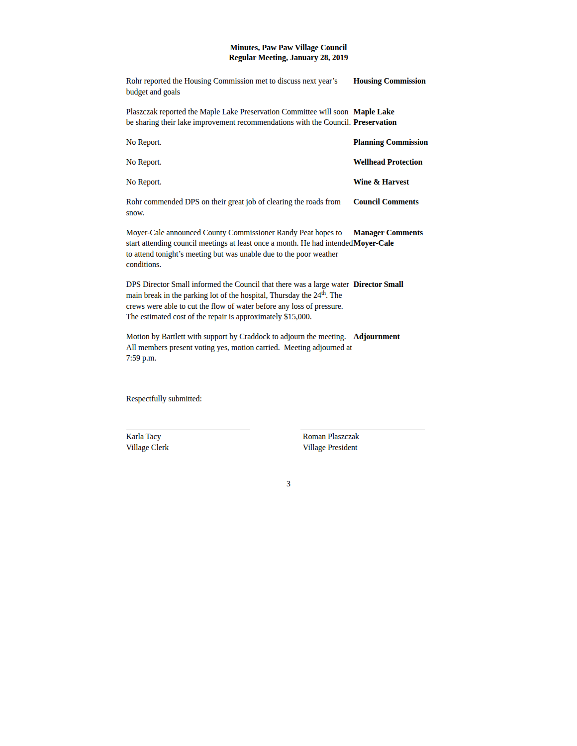Minutes, Paw Paw Village Council
Regular Meeting, January 28, 2019
| Rohr reported the Housing Commission met to discuss next year’s budget and goals | Housing Commission |
| Plaszczak reported the Maple Lake Preservation Committee will soon be sharing their lake improvement recommendations with the Council. | Maple Lake Preservation |
| No Report. | Planning Commission |
| No Report. | Wellhead Protection |
| No Report. | Wine & Harvest |
| Rohr commended DPS on their great job of clearing the roads from snow. | Council Comments |
| Moyer-Cale announced County Commissioner Randy Peat hopes to start attending council meetings at least once a month. He had intended to attend tonight’s meeting but was unable due to the poor weather conditions. | Manager Comments Moyer-Cale |
| DPS Director Small informed the Council that there was a large water main break in the parking lot of the hospital, Thursday the 24 th . The crews were able to cut the flow of water before any loss of pressure. The estimated cost of the repair is approximately $15,000. | Director Small |
| Motion by Bartlett with support by Craddock to adjourn the meeting. All members present voting yes, motion carried. Meeting adjourned at 7:59 p.m. | Adjournment |
Respectfully submitted:
| Karla Tacy Village Clerk | Roman Plaszczak Village President |
3